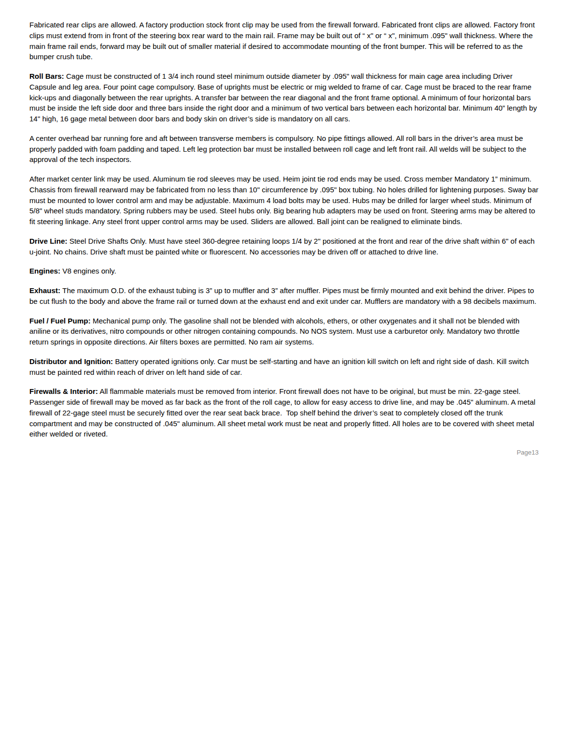Fabricated rear clips are allowed. A factory production stock front clip may be used from the firewall forward. Fabricated front clips are allowed. Factory front clips must extend from in front of the steering box rear ward to the main rail. Frame may be built out of “ x" or “ x", minimum .095" wall thickness. Where the main frame rail ends, forward may be built out of smaller material if desired to accommodate mounting of the front bumper. This will be referred to as the bumper crush tube.
Roll Bars: Cage must be constructed of 1 3/4 inch round steel minimum outside diameter by .095" wall thickness for main cage area including Driver Capsule and leg area. Four point cage compulsory. Base of uprights must be electric or mig welded to frame of car. Cage must be braced to the rear frame kick-ups and diagonally between the rear uprights. A transfer bar between the rear diagonal and the front frame optional. A minimum of four horizontal bars must be inside the left side door and three bars inside the right door and a minimum of two vertical bars between each horizontal bar. Minimum 40” length by 14" high, 16 gage metal between door bars and body skin on driver’s side is mandatory on all cars.
A center overhead bar running fore and aft between transverse members is compulsory. No pipe fittings allowed. All roll bars in the driver’s area must be properly padded with foam padding and taped. Left leg protection bar must be installed between roll cage and left front rail. All welds will be subject to the approval of the tech inspectors.
After market center link may be used. Aluminum tie rod sleeves may be used. Heim joint tie rod ends may be used. Cross member Mandatory 1” minimum. Chassis from firewall rearward may be fabricated from no less than 10" circumference by .095" box tubing. No holes drilled for lightening purposes. Sway bar must be mounted to lower control arm and may be adjustable. Maximum 4 load bolts may be used. Hubs may be drilled for larger wheel studs. Minimum of 5/8" wheel studs mandatory. Spring rubbers may be used. Steel hubs only. Big bearing hub adapters may be used on front. Steering arms may be altered to fit steering linkage. Any steel front upper control arms may be used. Sliders are allowed. Ball joint can be realigned to eliminate binds.
Drive Line: Steel Drive Shafts Only. Must have steel 360-degree retaining loops 1/4 by 2" positioned at the front and rear of the drive shaft within 6" of each u-joint. No chains. Drive shaft must be painted white or fluorescent. No accessories may be driven off or attached to drive line.
Engines: V8 engines only.
Exhaust: The maximum O.D. of the exhaust tubing is 3” up to muffler and 3” after muffler. Pipes must be firmly mounted and exit behind the driver. Pipes to be cut flush to the body and above the frame rail or turned down at the exhaust end and exit under car. Mufflers are mandatory with a 98 decibels maximum.
Fuel / Fuel Pump: Mechanical pump only. The gasoline shall not be blended with alcohols, ethers, or other oxygenates and it shall not be blended with aniline or its derivatives, nitro compounds or other nitrogen containing compounds. No NOS system. Must use a carburetor only. Mandatory two throttle return springs in opposite directions. Air filters boxes are permitted. No ram air systems.
Distributor and Ignition: Battery operated ignitions only. Car must be self-starting and have an ignition kill switch on left and right side of dash. Kill switch must be painted red within reach of driver on left hand side of car.
Firewalls & Interior: All flammable materials must be removed from interior. Front firewall does not have to be original, but must be min. 22-gage steel. Passenger side of firewall may be moved as far back as the front of the roll cage, to allow for easy access to drive line, and may be .045" aluminum. A metal firewall of 22-gage steel must be securely fitted over the rear seat back brace. Top shelf behind the driver’s seat to completely closed off the trunk compartment and may be constructed of .045" aluminum. All sheet metal work must be neat and properly fitted. All holes are to be covered with sheet metal either welded or riveted.
Page13